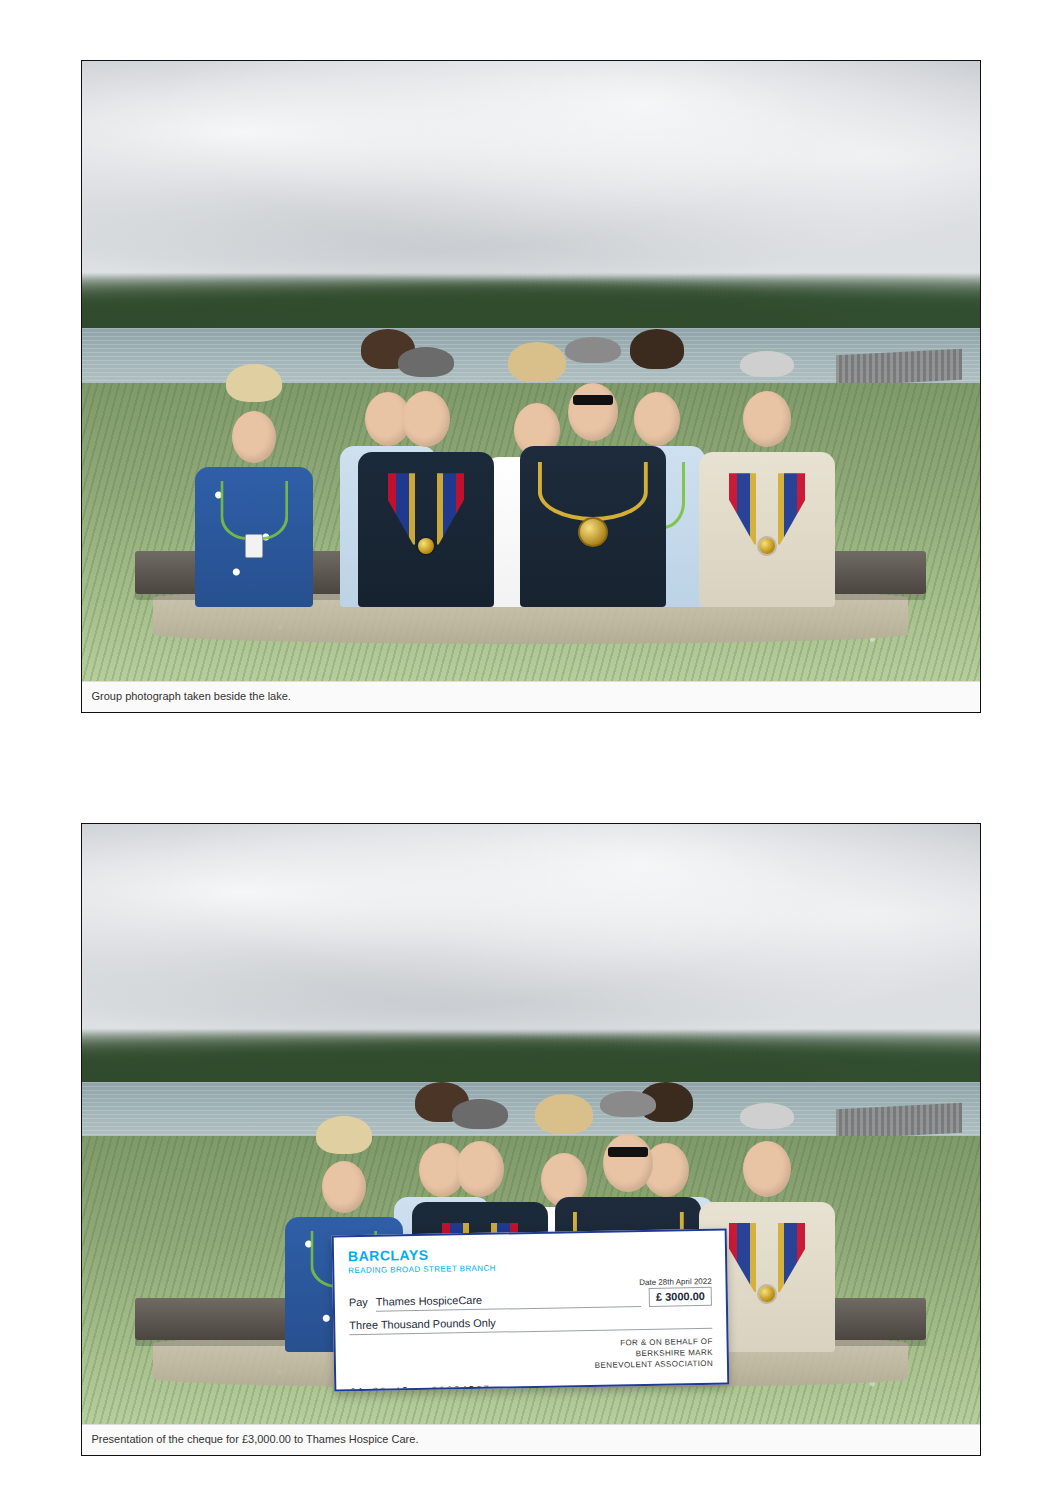Photographs of a cheque presentation by the Berkshire Mark Benevolent Association to Thames Hospice Care
Group photograph taken beside the lake.
BARCLAYS
READING BROAD STREET BRANCH
Date 28th April 2022
Pay Thames HospiceCare £ 3000.00
Three Thousand Pounds Only
FOR & ON BEHALF OF
BERKSHIRE MARK
BENEVOLENT ASSOCIATION
01-23-45 01234567
Presentation of the cheque for £3,000.00 to Thames Hospice Care.